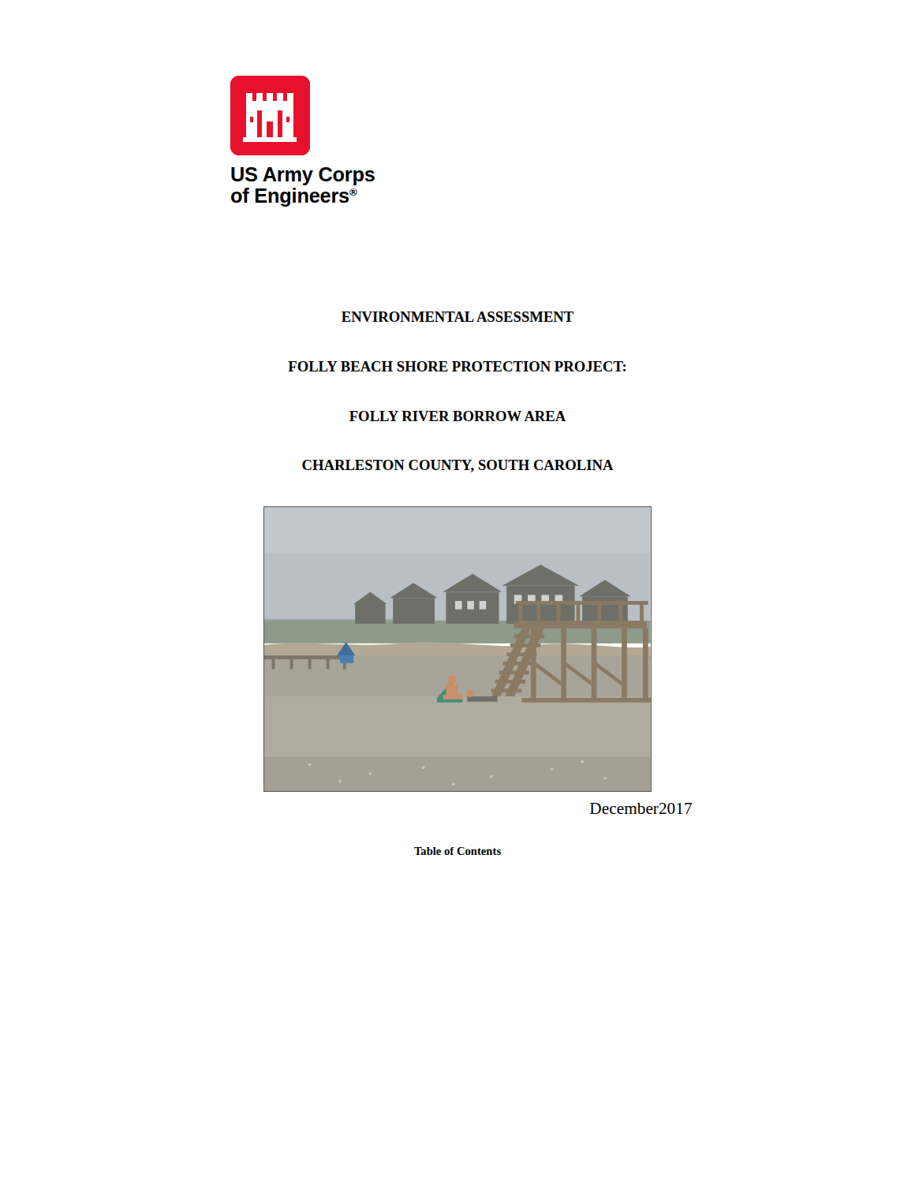US Army Corps
of Engineers®
ENVIRONMENTAL ASSESSMENT
FOLLY BEACH SHORE PROTECTION PROJECT:
FOLLY RIVER BORROW AREA
CHARLESTON COUNTY, SOUTH CAROLINA
December2017
Table of Contents